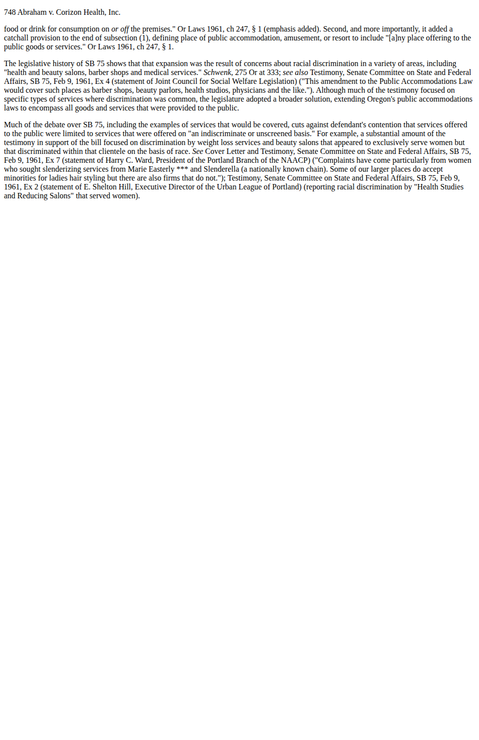748 Abraham v. Corizon Health, Inc.
food or drink for consumption on or off the premises." Or Laws 1961, ch 247, § 1 (emphasis added). Second, and more importantly, it added a catchall provision to the end of subsection (1), defining place of public accommodation, amusement, or resort to include "[a]ny place offering to the public goods or services." Or Laws 1961, ch 247, § 1.
The legislative history of SB 75 shows that that expansion was the result of concerns about racial discrimination in a variety of areas, including "health and beauty salons, barber shops and medical services." Schwenk, 275 Or at 333; see also Testimony, Senate Committee on State and Federal Affairs, SB 75, Feb 9, 1961, Ex 4 (statement of Joint Council for Social Welfare Legislation) ("This amendment to the Public Accommodations Law would cover such places as barber shops, beauty parlors, health studios, physicians and the like."). Although much of the testimony focused on specific types of services where discrimination was common, the legislature adopted a broader solution, extending Oregon's public accommodations laws to encompass all goods and services that were provided to the public.
Much of the debate over SB 75, including the examples of services that would be covered, cuts against defendant's contention that services offered to the public were limited to services that were offered on "an indiscriminate or unscreened basis." For example, a substantial amount of the testimony in support of the bill focused on discrimination by weight loss services and beauty salons that appeared to exclusively serve women but that discriminated within that clientele on the basis of race. See Cover Letter and Testimony, Senate Committee on State and Federal Affairs, SB 75, Feb 9, 1961, Ex 7 (statement of Harry C. Ward, President of the Portland Branch of the NAACP) ("Complaints have come particularly from women who sought slenderizing services from Marie Easterly *** and Slenderella (a nationally known chain). Some of our larger places do accept minorities for ladies hair styling but there are also firms that do not."); Testimony, Senate Committee on State and Federal Affairs, SB 75, Feb 9, 1961, Ex 2 (statement of E. Shelton Hill, Executive Director of the Urban League of Portland) (reporting racial discrimination by "Health Studies and Reducing Salons" that served women).